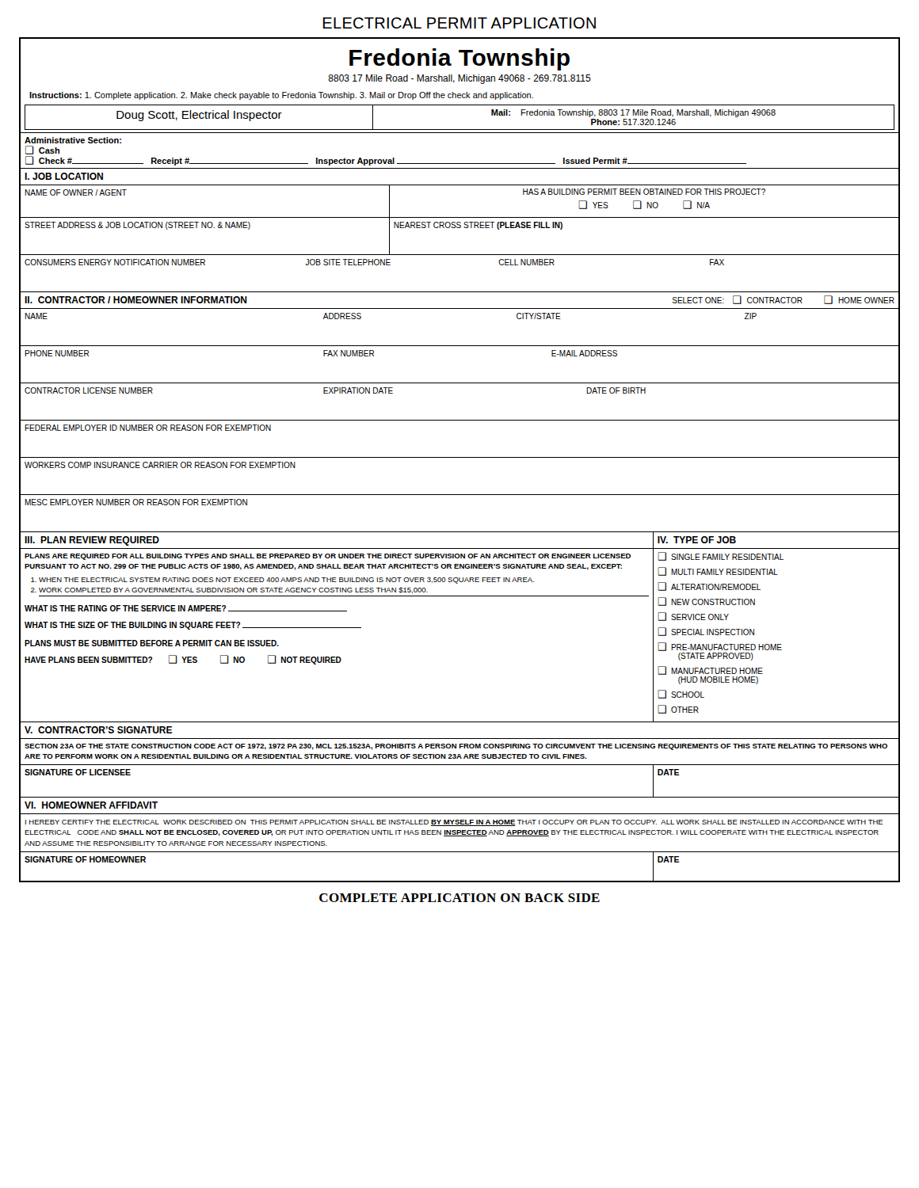ELECTRICAL PERMIT APPLICATION
| Fredonia Township 8803 17 Mile Road - Marshall, Michigan 49068 - 269.781.8115 Instructions: 1. Complete application. 2. Make check payable to Fredonia Township. 3. Mail or Drop Off the check and application. / Doug Scott, Electrical Inspector / Mail: Fredonia Township, 8803 17 Mile Road, Marshall, Michigan 49068 Phone: 517.320.1246 / |
| Administrative Section: ❑ Cash ❑ Check # Receipt # Inspector Approval Issued Permit # |
| I. JOB LOCATION |
| / NAME OF OWNER / AGENT / HAS A BUILDING PERMIT BEEN OBTAINED FOR THIS PROJECT? ❑ YES ❑ NO ❑ N/A / |
| / STREET ADDRESS & JOB LOCATION (STREET NO. & NAME) / NEAREST CROSS STREET (PLEASE FILL IN) / |
| / CONSUMERS ENERGY NOTIFICATION NUMBER / JOB SITE TELEPHONE / CELL NUMBER / FAX / |
| / II. CONTRACTOR / HOMEOWNER INFORMATION / SELECT ONE: ❑ CONTRACTOR ❑ HOME OWNER / |
| / NAME / ADDRESS / CITY/STATE / ZIP / |
| / PHONE NUMBER / FAX NUMBER / E-MAIL ADDRESS / |
| / CONTRACTOR LICENSE NUMBER / EXPIRATION DATE / DATE OF BIRTH / |
| FEDERAL EMPLOYER ID NUMBER OR REASON FOR EXEMPTION |
| WORKERS COMP INSURANCE CARRIER OR REASON FOR EXEMPTION |
| MESC EMPLOYER NUMBER OR REASON FOR EXEMPTION |
| III. PLAN REVIEW REQUIRED | IV. TYPE OF JOB |
| PLANS ARE REQUIRED FOR ALL BUILDING TYPES AND SHALL BE PREPARED BY OR UNDER THE DIRECT SUPERVISION OF AN ARCHITECT OR ENGINEER LICENSED PURSUANT TO ACT NO. 299 OF THE PUBLIC ACTS OF 1980, AS AMENDED, AND SHALL BEAR THAT ARCHITECT’S OR ENGINEER’S SIGNATURE AND SEAL, EXCEPT: WHEN THE ELECTRICAL SYSTEM RATING DOES NOT EXCEED 400 AMPS AND THE BUILDING IS NOT OVER 3,500 SQUARE FEET IN AREA. WORK COMPLETED BY A GOVERNMENTAL SUBDIVISION OR STATE AGENCY COSTING LESS THAN $15,000. WHAT IS THE RATING OF THE SERVICE IN AMPERE? WHAT IS THE SIZE OF THE BUILDING IN SQUARE FEET? PLANS MUST BE SUBMITTED BEFORE A PERMIT CAN BE ISSUED. HAVE PLANS BEEN SUBMITTED? ❑ YES ❑ NO ❑ NOT REQUIRED | ❑ SINGLE FAMILY RESIDENTIAL ❑ MULTI FAMILY RESIDENTIAL ❑ ALTERATION/REMODEL ❑ NEW CONSTRUCTION ❑ SERVICE ONLY ❑ SPECIAL INSPECTION ❑ PRE-MANUFACTURED HOME (STATE APPROVED) ❑ MANUFACTURED HOME (HUD MOBILE HOME) ❑ SCHOOL ❑ OTHER |
| V. CONTRACTOR’S SIGNATURE |
| SECTION 23A OF THE STATE CONSTRUCTION CODE ACT OF 1972, 1972 PA 230, MCL 125.1523A, PROHIBITS A PERSON FROM CONSPIRING TO CIRCUMVENT THE LICENSING REQUIREMENTS OF THIS STATE RELATING TO PERSONS WHO ARE TO PERFORM WORK ON A RESIDENTIAL BUILDING OR A RESIDENTIAL STRUCTURE. VIOLATORS OF SECTION 23A ARE SUBJECTED TO CIVIL FINES. |
| SIGNATURE OF LICENSEE | DATE |
| VI. HOMEOWNER AFFIDAVIT |
| I HEREBY CERTIFY THE ELECTRICAL WORK DESCRIBED ON THIS PERMIT APPLICATION SHALL BE INSTALLED BY MYSELF IN A HOME THAT I OCCUPY OR PLAN TO OCCUPY. ALL WORK SHALL BE INSTALLED IN ACCORDANCE WITH THE ELECTRICAL CODE AND SHALL NOT BE ENCLOSED, COVERED UP, OR PUT INTO OPERATION UNTIL IT HAS BEEN INSPECTED AND APPROVED BY THE ELECTRICAL INSPECTOR. I WILL COOPERATE WITH THE ELECTRICAL INSPECTOR AND ASSUME THE RESPONSIBILITY TO ARRANGE FOR NECESSARY INSPECTIONS. |
| SIGNATURE OF HOMEOWNER | DATE |
COMPLETE APPLICATION ON BACK SIDE